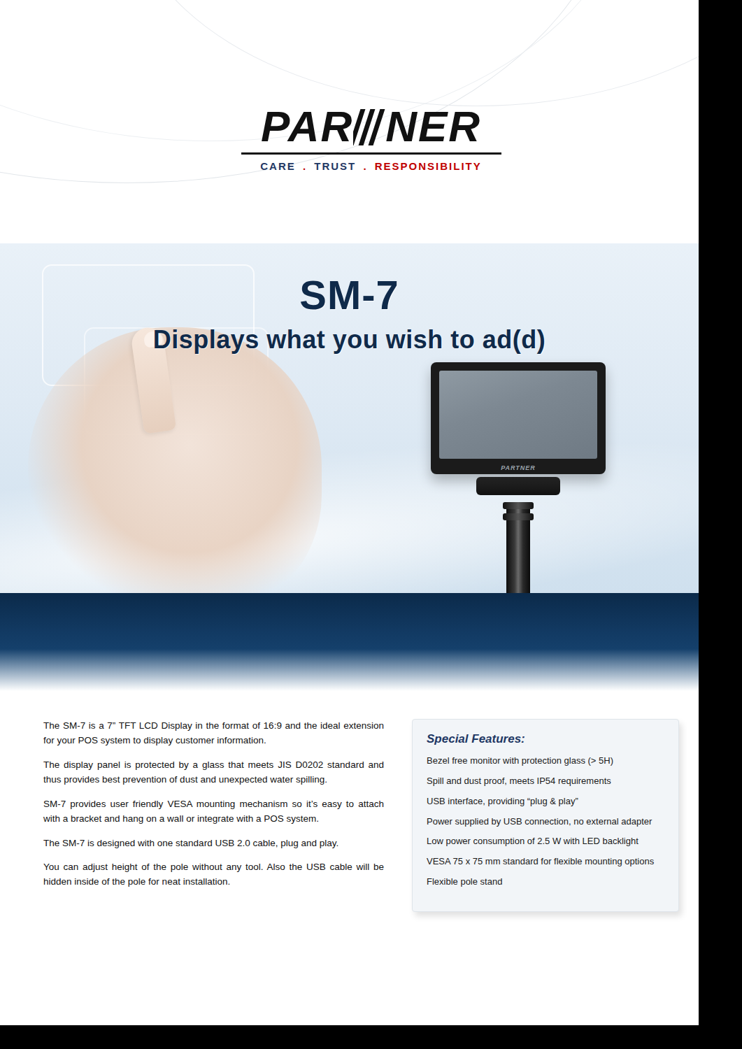SM-7
PAR NER
CARE . TRUST . RESPONSIBILITY
SM-7
Displays what you wish to ad(d)
PARTNER
The SM-7 is a 7” TFT LCD Display in the format of 16:9 and the ideal extension for your POS system to display customer information.
The display panel is protected by a glass that meets JIS D0202 standard and thus provides best prevention of dust and unexpected water spilling.
SM-7 provides user friendly VESA mounting mechanism so it’s easy to attach with a bracket and hang on a wall or integrate with a POS system.
The SM-7 is designed with one standard USB 2.0 cable, plug and play.
You can adjust height of the pole without any tool. Also the USB cable will be hidden inside of the pole for neat installation.
Special Features:
Bezel free monitor with protection glass (> 5H)
Spill and dust proof, meets IP54 requirements
USB interface, providing “plug & play”
Power supplied by USB connection, no external adapter
Low power consumption of 2.5 W with LED backlight
VESA 75 x 75 mm standard for flexible mounting options
Flexible pole stand